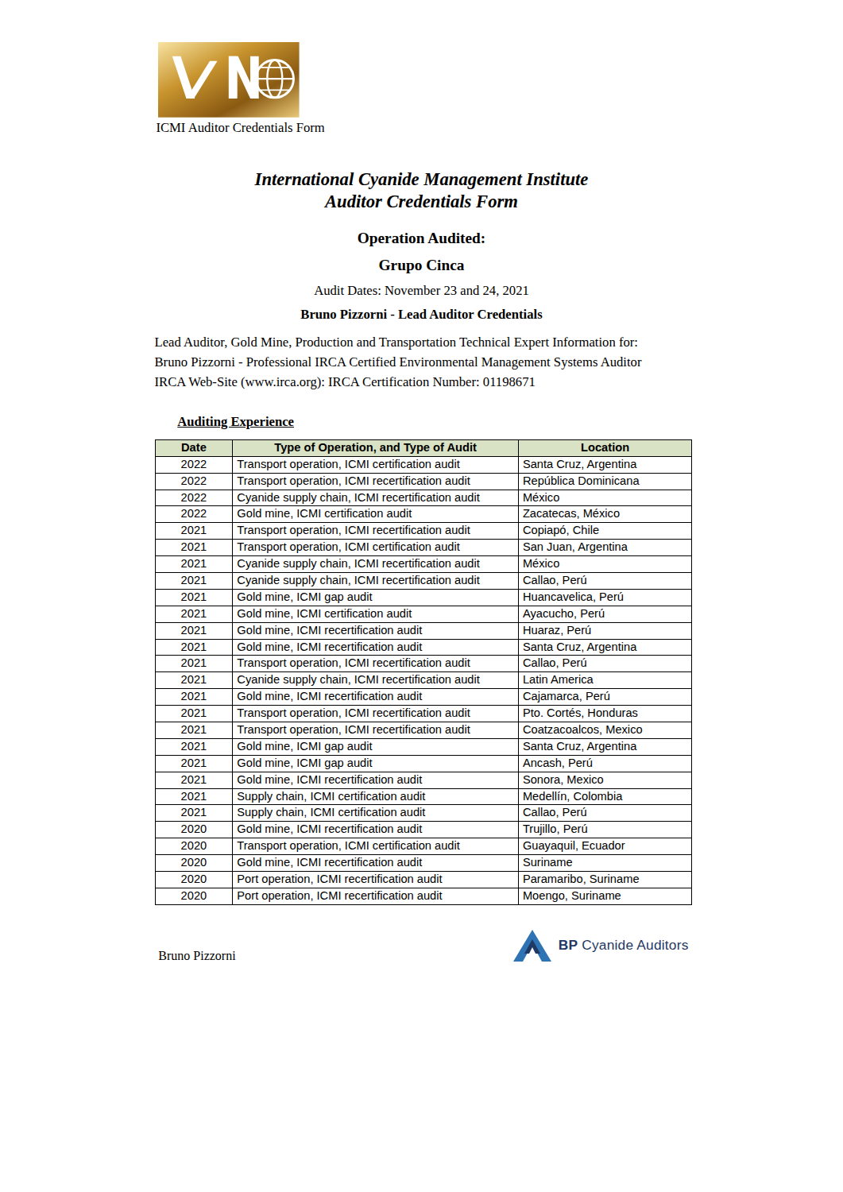ICMI Auditor Credentials Form
International Cyanide Management Institute
Auditor Credentials Form
Operation Audited:
Grupo Cinca
Audit Dates: November 23 and 24, 2021
Bruno Pizzorni - Lead Auditor Credentials
Lead Auditor, Gold Mine, Production and Transportation Technical Expert Information for:
Bruno Pizzorni - Professional IRCA Certified Environmental Management Systems Auditor
IRCA Web-Site (www.irca.org): IRCA Certification Number: 01198671
Auditing Experience
| Date | Type of Operation, and Type of Audit | Location |
| --- | --- | --- |
| 2022 | Transport operation, ICMI certification audit | Santa Cruz, Argentina |
| 2022 | Transport operation, ICMI recertification audit | República Dominicana |
| 2022 | Cyanide supply chain, ICMI recertification audit | México |
| 2022 | Gold mine, ICMI certification audit | Zacatecas, México |
| 2021 | Transport operation, ICMI recertification audit | Copiapó, Chile |
| 2021 | Transport operation, ICMI certification audit | San Juan, Argentina |
| 2021 | Cyanide supply chain, ICMI recertification audit | México |
| 2021 | Cyanide supply chain, ICMI recertification audit | Callao, Perú |
| 2021 | Gold mine, ICMI gap audit | Huancavelica, Perú |
| 2021 | Gold mine, ICMI certification audit | Ayacucho, Perú |
| 2021 | Gold mine, ICMI recertification audit | Huaraz, Perú |
| 2021 | Gold mine, ICMI recertification audit | Santa Cruz, Argentina |
| 2021 | Transport operation, ICMI recertification audit | Callao, Perú |
| 2021 | Cyanide supply chain, ICMI recertification audit | Latin America |
| 2021 | Gold mine, ICMI recertification audit | Cajamarca, Perú |
| 2021 | Transport operation, ICMI recertification audit | Pto. Cortés, Honduras |
| 2021 | Transport operation, ICMI recertification audit | Coatzacoalcos, Mexico |
| 2021 | Gold mine, ICMI gap audit | Santa Cruz, Argentina |
| 2021 | Gold mine, ICMI gap audit | Ancash, Perú |
| 2021 | Gold mine, ICMI recertification audit | Sonora, Mexico |
| 2021 | Supply chain, ICMI certification audit | Medellín, Colombia |
| 2021 | Supply chain, ICMI certification audit | Callao, Perú |
| 2020 | Gold mine, ICMI recertification audit | Trujillo, Perú |
| 2020 | Transport operation, ICMI certification audit | Guayaquil, Ecuador |
| 2020 | Gold mine, ICMI recertification audit | Suriname |
| 2020 | Port operation, ICMI recertification audit | Paramaribo, Suriname |
| 2020 | Port operation, ICMI recertification audit | Moengo, Suriname |
Bruno Pizzorni
BP Cyanide Auditors